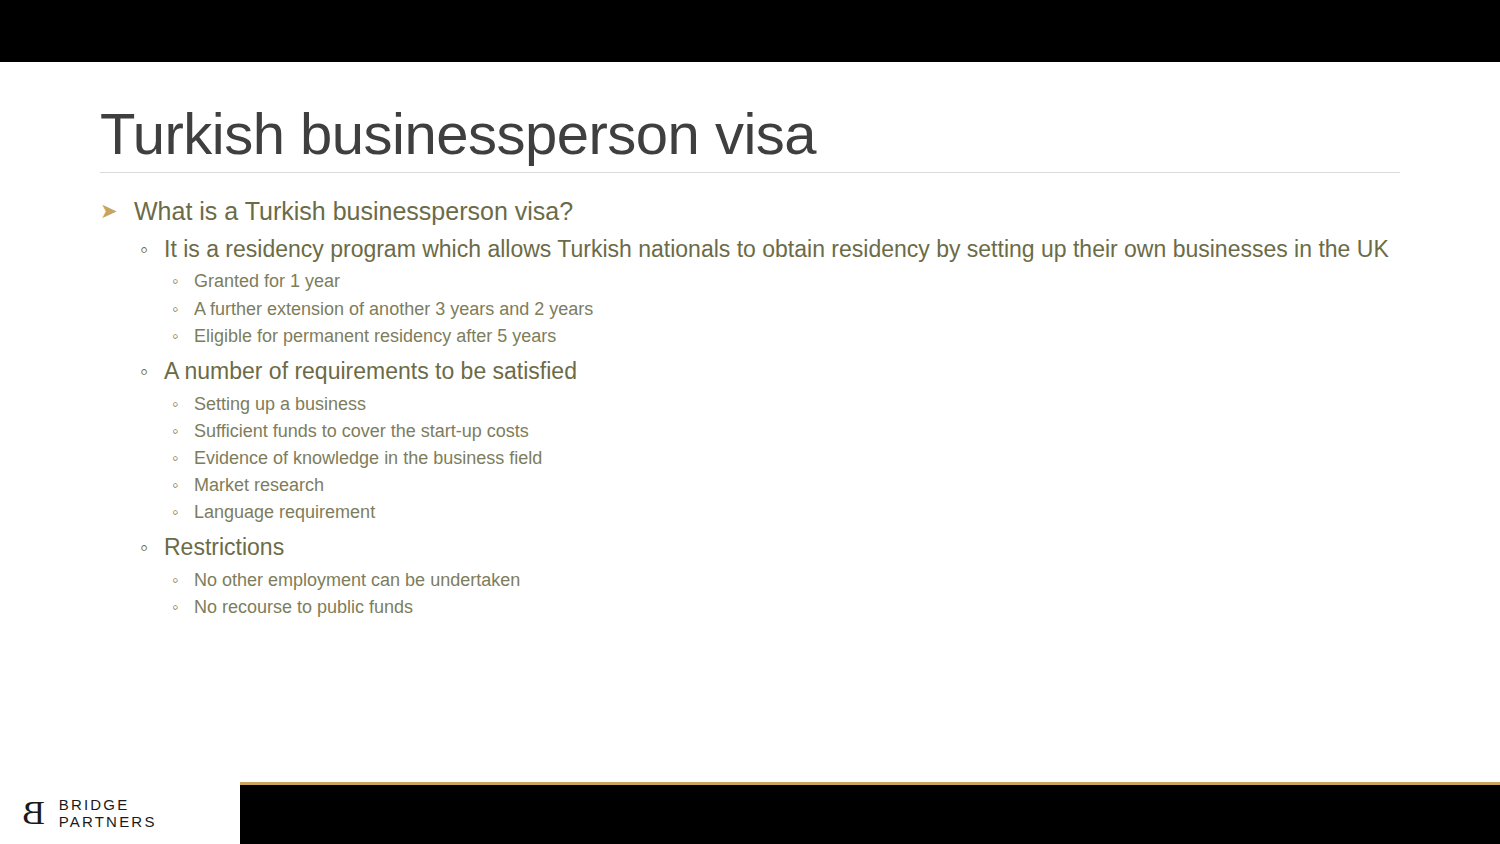Turkish businessperson visa
What is a Turkish businessperson visa?
It is a residency program which allows Turkish nationals to obtain residency by setting up their own businesses in the UK
Granted for 1 year
A further extension of another 3 years and 2 years
Eligible for permanent residency after 5 years
A number of requirements to be satisfied
Setting up a business
Sufficient funds to cover the start-up costs
Evidence of knowledge in the business field
Market research
Language requirement
Restrictions
No other employment can be undertaken
No recourse to public funds
B BRIDGE PARTNERS